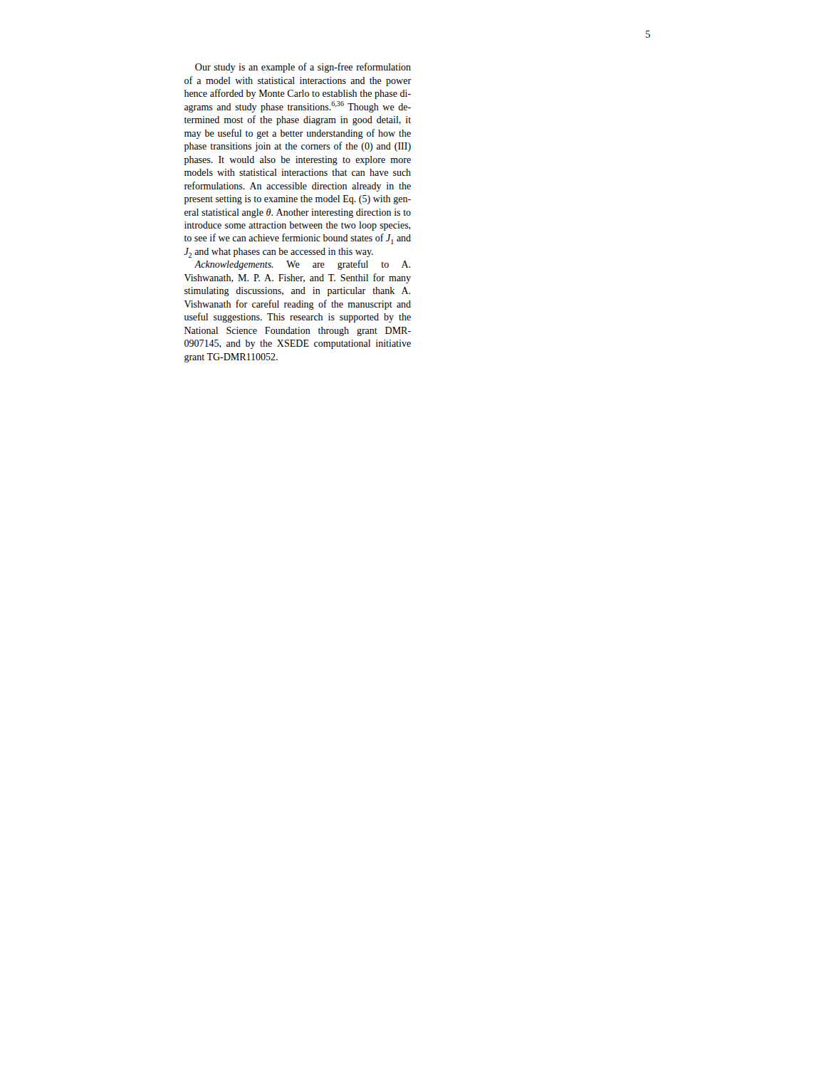5
Our study is an example of a sign-free reformulation of a model with statistical interactions and the power hence afforded by Monte Carlo to establish the phase diagrams and study phase transitions.6,36 Though we determined most of the phase diagram in good detail, it may be useful to get a better understanding of how the phase transitions join at the corners of the (0) and (III) phases. It would also be interesting to explore more models with statistical interactions that can have such reformulations. An accessible direction already in the present setting is to examine the model Eq. (5) with general statistical angle θ. Another interesting direction is to introduce some attraction between the two loop species, to see if we can achieve fermionic bound states of J1 and J2 and what phases can be accessed in this way.
Acknowledgements. We are grateful to A. Vishwanath, M. P. A. Fisher, and T. Senthil for many stimulating discussions, and in particular thank A. Vishwanath for careful reading of the manuscript and useful suggestions. This research is supported by the National Science Foundation through grant DMR-0907145, and by the XSEDE computational initiative grant TG-DMR110052.